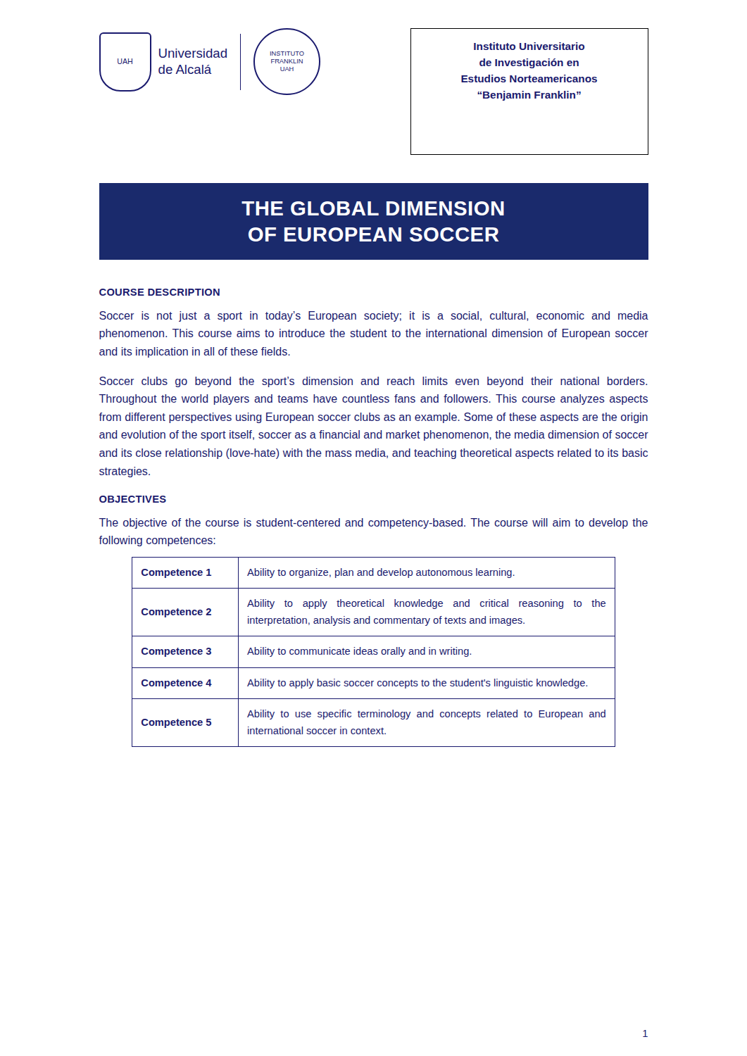UAH
Universidad
de Alcalá
INSTITUTO
FRANKLIN
UAH
Instituto Universitario
de Investigación en
Estudios Norteamericanos
“Benjamin Franklin”
THE GLOBAL DIMENSION
OF EUROPEAN SOCCER
COURSE DESCRIPTION
Soccer is not just a sport in today’s European society; it is a social, cultural, economic and media phenomenon. This course aims to introduce the student to the international dimension of European soccer and its implication in all of these fields.
Soccer clubs go beyond the sport’s dimension and reach limits even beyond their national borders. Throughout the world players and teams have countless fans and followers. This course analyzes aspects from different perspectives using European soccer clubs as an example. Some of these aspects are the origin and evolution of the sport itself, soccer as a financial and market phenomenon, the media dimension of soccer and its close relationship (love-hate) with the mass media, and teaching theoretical aspects related to its basic strategies.
OBJECTIVES
The objective of the course is student-centered and competency-based. The course will aim to develop the following competences:
| Competence 1 | Ability to organize, plan and develop autonomous learning. |
| Competence 2 | Ability to apply theoretical knowledge and critical reasoning to the interpretation, analysis and commentary of texts and images. |
| Competence 3 | Ability to communicate ideas orally and in writing. |
| Competence 4 | Ability to apply basic soccer concepts to the student's linguistic knowledge. |
| Competence 5 | Ability to use specific terminology and concepts related to European and international soccer in context. |
1